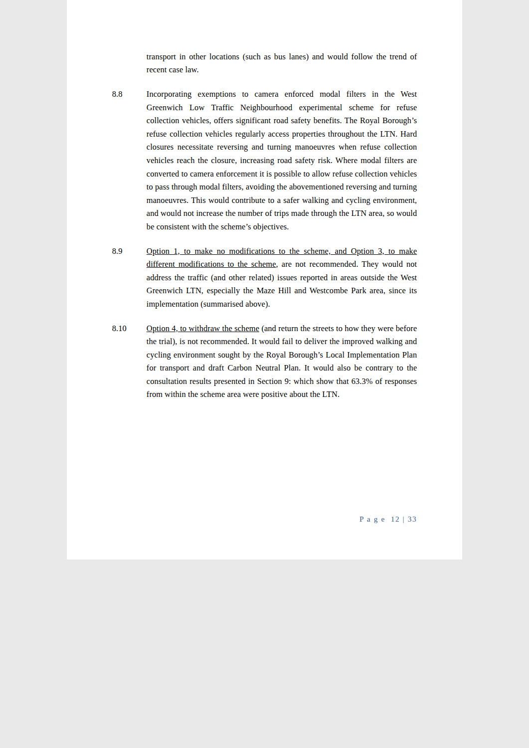transport in other locations (such as bus lanes) and would follow the trend of recent case law.
8.8
Incorporating exemptions to camera enforced modal filters in the West Greenwich Low Traffic Neighbourhood experimental scheme for refuse collection vehicles, offers significant road safety benefits. The Royal Borough’s refuse collection vehicles regularly access properties throughout the LTN. Hard closures necessitate reversing and turning manoeuvres when refuse collection vehicles reach the closure, increasing road safety risk. Where modal filters are converted to camera enforcement it is possible to allow refuse collection vehicles to pass through modal filters, avoiding the abovementioned reversing and turning manoeuvres. This would contribute to a safer walking and cycling environment, and would not increase the number of trips made through the LTN area, so would be consistent with the scheme’s objectives.
8.9
Option 1, to make no modifications to the scheme, and Option 3, to make different modifications to the scheme, are not recommended. They would not address the traffic (and other related) issues reported in areas outside the West Greenwich LTN, especially the Maze Hill and Westcombe Park area, since its implementation (summarised above).
8.10
Option 4, to withdraw the scheme (and return the streets to how they were before the trial), is not recommended. It would fail to deliver the improved walking and cycling environment sought by the Royal Borough’s Local Implementation Plan for transport and draft Carbon Neutral Plan. It would also be contrary to the consultation results presented in Section 9: which show that 63.3% of responses from within the scheme area were positive about the LTN.
P a g e 12 | 33